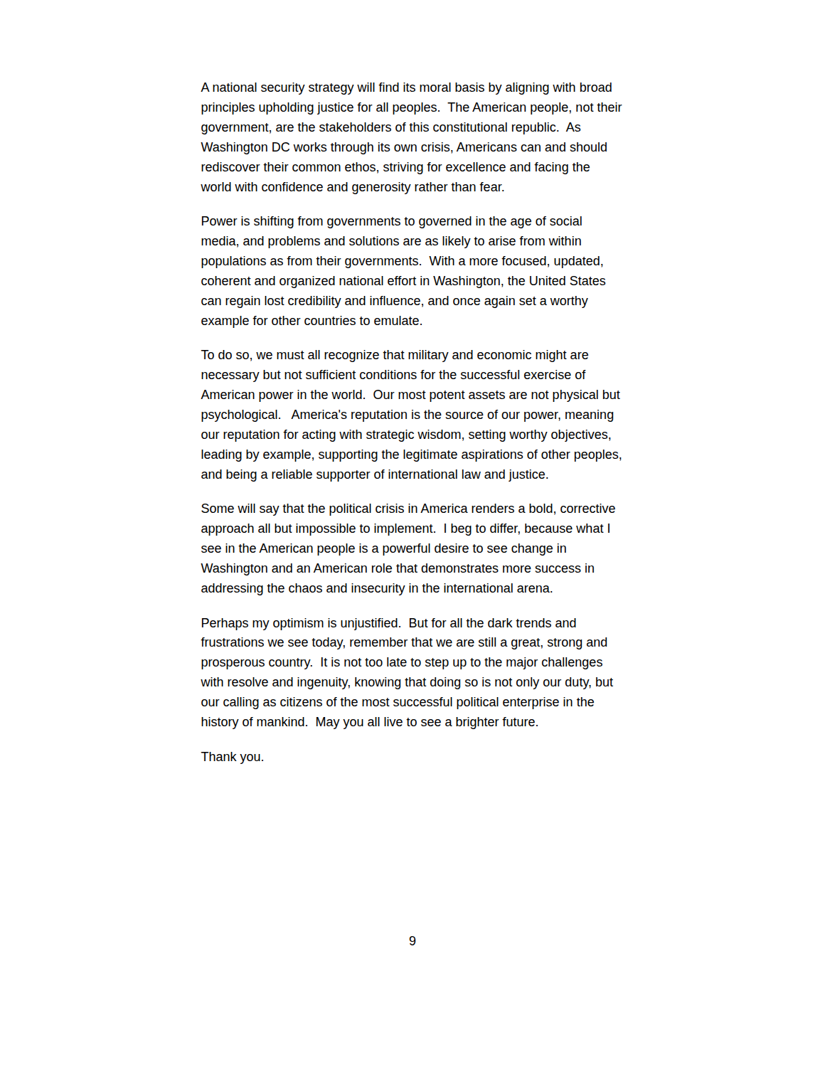A national security strategy will find its moral basis by aligning with broad principles upholding justice for all peoples. The American people, not their government, are the stakeholders of this constitutional republic. As Washington DC works through its own crisis, Americans can and should rediscover their common ethos, striving for excellence and facing the world with confidence and generosity rather than fear.
Power is shifting from governments to governed in the age of social media, and problems and solutions are as likely to arise from within populations as from their governments. With a more focused, updated, coherent and organized national effort in Washington, the United States can regain lost credibility and influence, and once again set a worthy example for other countries to emulate.
To do so, we must all recognize that military and economic might are necessary but not sufficient conditions for the successful exercise of American power in the world. Our most potent assets are not physical but psychological. America's reputation is the source of our power, meaning our reputation for acting with strategic wisdom, setting worthy objectives, leading by example, supporting the legitimate aspirations of other peoples, and being a reliable supporter of international law and justice.
Some will say that the political crisis in America renders a bold, corrective approach all but impossible to implement. I beg to differ, because what I see in the American people is a powerful desire to see change in Washington and an American role that demonstrates more success in addressing the chaos and insecurity in the international arena.
Perhaps my optimism is unjustified. But for all the dark trends and frustrations we see today, remember that we are still a great, strong and prosperous country. It is not too late to step up to the major challenges with resolve and ingenuity, knowing that doing so is not only our duty, but our calling as citizens of the most successful political enterprise in the history of mankind. May you all live to see a brighter future.
Thank you.
9